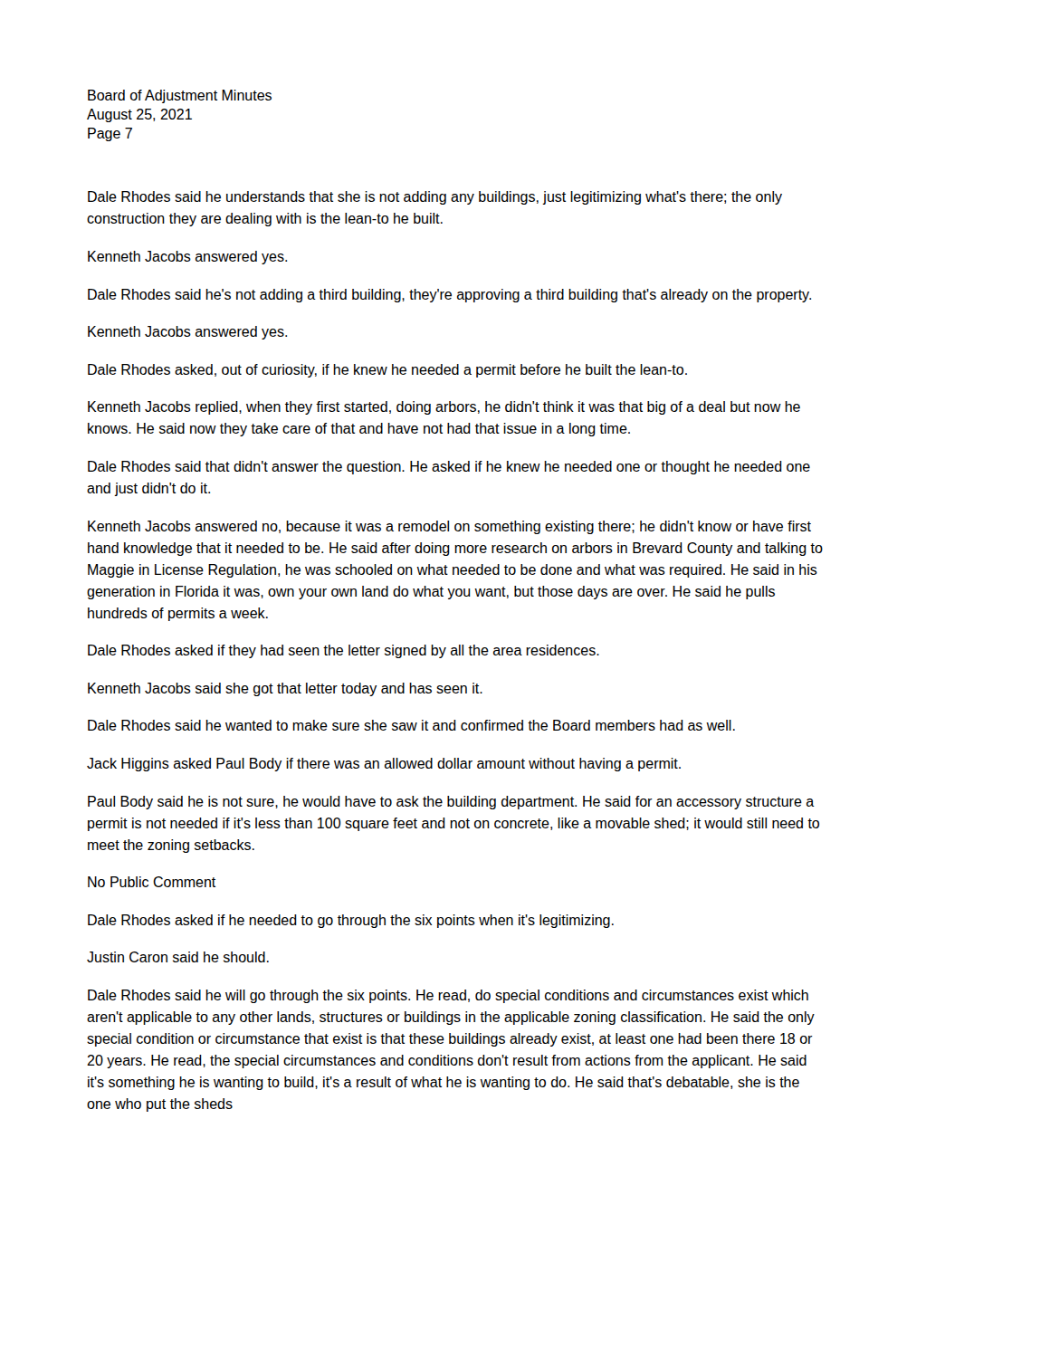Board of Adjustment Minutes
August 25, 2021
Page 7
Dale Rhodes said he understands that she is not adding any buildings, just legitimizing what's there; the only construction they are dealing with is the lean-to he built.
Kenneth Jacobs answered yes.
Dale Rhodes said he's not adding a third building, they're approving a third building that's already on the property.
Kenneth Jacobs answered yes.
Dale Rhodes asked, out of curiosity, if he knew he needed a permit before he built the lean-to.
Kenneth Jacobs replied, when they first started, doing arbors, he didn't think it was that big of a deal but now he knows. He said now they take care of that and have not had that issue in a long time.
Dale Rhodes said that didn't answer the question. He asked if he knew he needed one or thought he needed one and just didn't do it.
Kenneth Jacobs answered no, because it was a remodel on something existing there; he didn't know or have first hand knowledge that it needed to be. He said after doing more research on arbors in Brevard County and talking to Maggie in License Regulation, he was schooled on what needed to be done and what was required. He said in his generation in Florida it was, own your own land do what you want, but those days are over. He said he pulls hundreds of permits a week.
Dale Rhodes asked if they had seen the letter signed by all the area residences.
Kenneth Jacobs said she got that letter today and has seen it.
Dale Rhodes said he wanted to make sure she saw it and confirmed the Board members had as well.
Jack Higgins asked Paul Body if there was an allowed dollar amount without having a permit.
Paul Body said he is not sure, he would have to ask the building department. He said for an accessory structure a permit is not needed if it's less than 100 square feet and not on concrete, like a movable shed; it would still need to meet the zoning setbacks.
No Public Comment
Dale Rhodes asked if he needed to go through the six points when it's legitimizing.
Justin Caron said he should.
Dale Rhodes said he will go through the six points. He read, do special conditions and circumstances exist which aren't applicable to any other lands, structures or buildings in the applicable zoning classification. He said the only special condition or circumstance that exist is that these buildings already exist, at least one had been there 18 or 20 years. He read, the special circumstances and conditions don't result from actions from the applicant. He said it's something he is wanting to build, it's a result of what he is wanting to do. He said that's debatable, she is the one who put the sheds